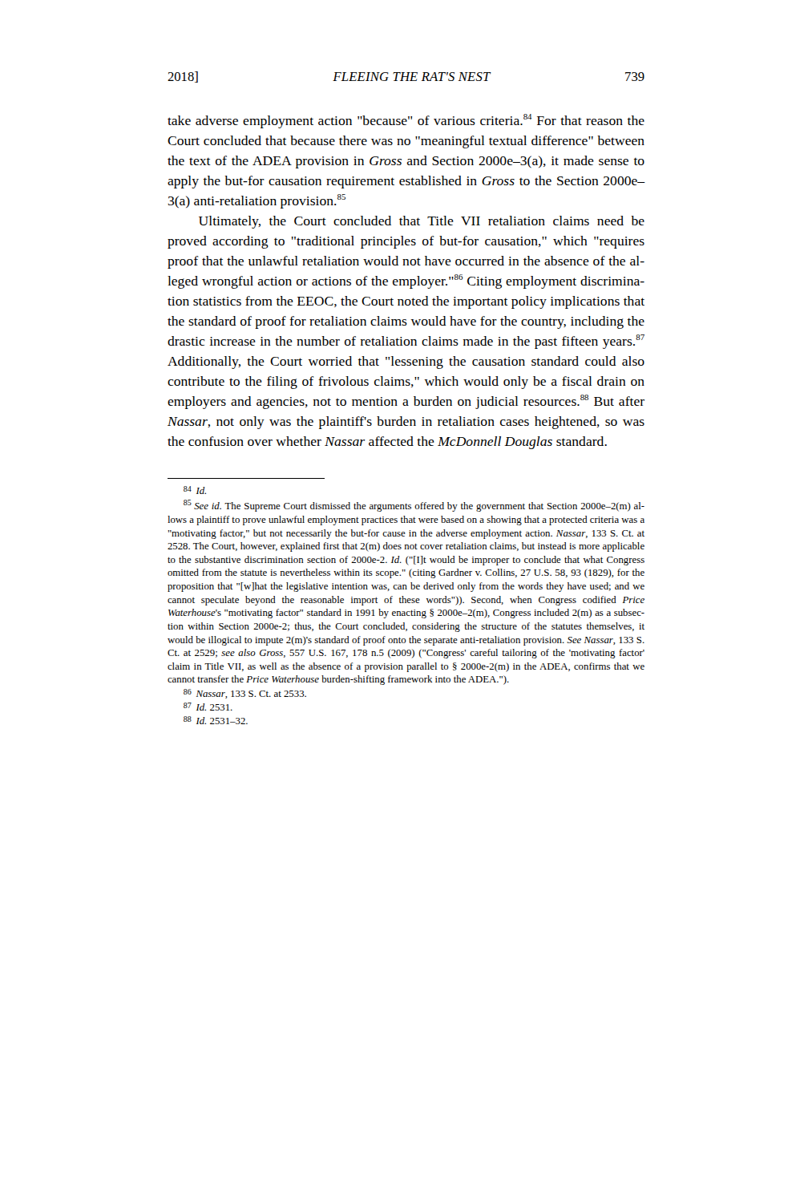2018] FLEEING THE RAT'S NEST 739
take adverse employment action "because" of various criteria.84 For that reason the Court concluded that because there was no "meaningful textual difference" between the text of the ADEA provision in Gross and Section 2000e–3(a), it made sense to apply the but-for causation requirement established in Gross to the Section 2000e–3(a) anti-retaliation provision.85
Ultimately, the Court concluded that Title VII retaliation claims need be proved according to "traditional principles of but-for causation," which "requires proof that the unlawful retaliation would not have occurred in the absence of the alleged wrongful action or actions of the employer."86 Citing employment discrimination statistics from the EEOC, the Court noted the important policy implications that the standard of proof for retaliation claims would have for the country, including the drastic increase in the number of retaliation claims made in the past fifteen years.87 Additionally, the Court worried that "lessening the causation standard could also contribute to the filing of frivolous claims," which would only be a fiscal drain on employers and agencies, not to mention a burden on judicial resources.88 But after Nassar, not only was the plaintiff's burden in retaliation cases heightened, so was the confusion over whether Nassar affected the McDonnell Douglas standard.
84 Id.
85 See id. The Supreme Court dismissed the arguments offered by the government that Section 2000e–2(m) allows a plaintiff to prove unlawful employment practices that were based on a showing that a protected criteria was a "motivating factor," but not necessarily the but-for cause in the adverse employment action. Nassar, 133 S. Ct. at 2528. The Court, however, explained first that 2(m) does not cover retaliation claims, but instead is more applicable to the substantive discrimination section of 2000e-2. Id. ("[I]t would be improper to conclude that what Congress omitted from the statute is nevertheless within its scope." (citing Gardner v. Collins, 27 U.S. 58, 93 (1829), for the proposition that "[w]hat the legislative intention was, can be derived only from the words they have used; and we cannot speculate beyond the reasonable import of these words")). Second, when Congress codified Price Waterhouse's "motivating factor" standard in 1991 by enacting § 2000e–2(m), Congress included 2(m) as a subsection within Section 2000e-2; thus, the Court concluded, considering the structure of the statutes themselves, it would be illogical to impute 2(m)'s standard of proof onto the separate anti-retaliation provision. See Nassar, 133 S. Ct. at 2529; see also Gross, 557 U.S. 167, 178 n.5 (2009) ("Congress' careful tailoring of the 'motivating factor' claim in Title VII, as well as the absence of a provision parallel to § 2000e-2(m) in the ADEA, confirms that we cannot transfer the Price Waterhouse burden-shifting framework into the ADEA.").
86 Nassar, 133 S. Ct. at 2533.
87 Id. 2531.
88 Id. 2531–32.